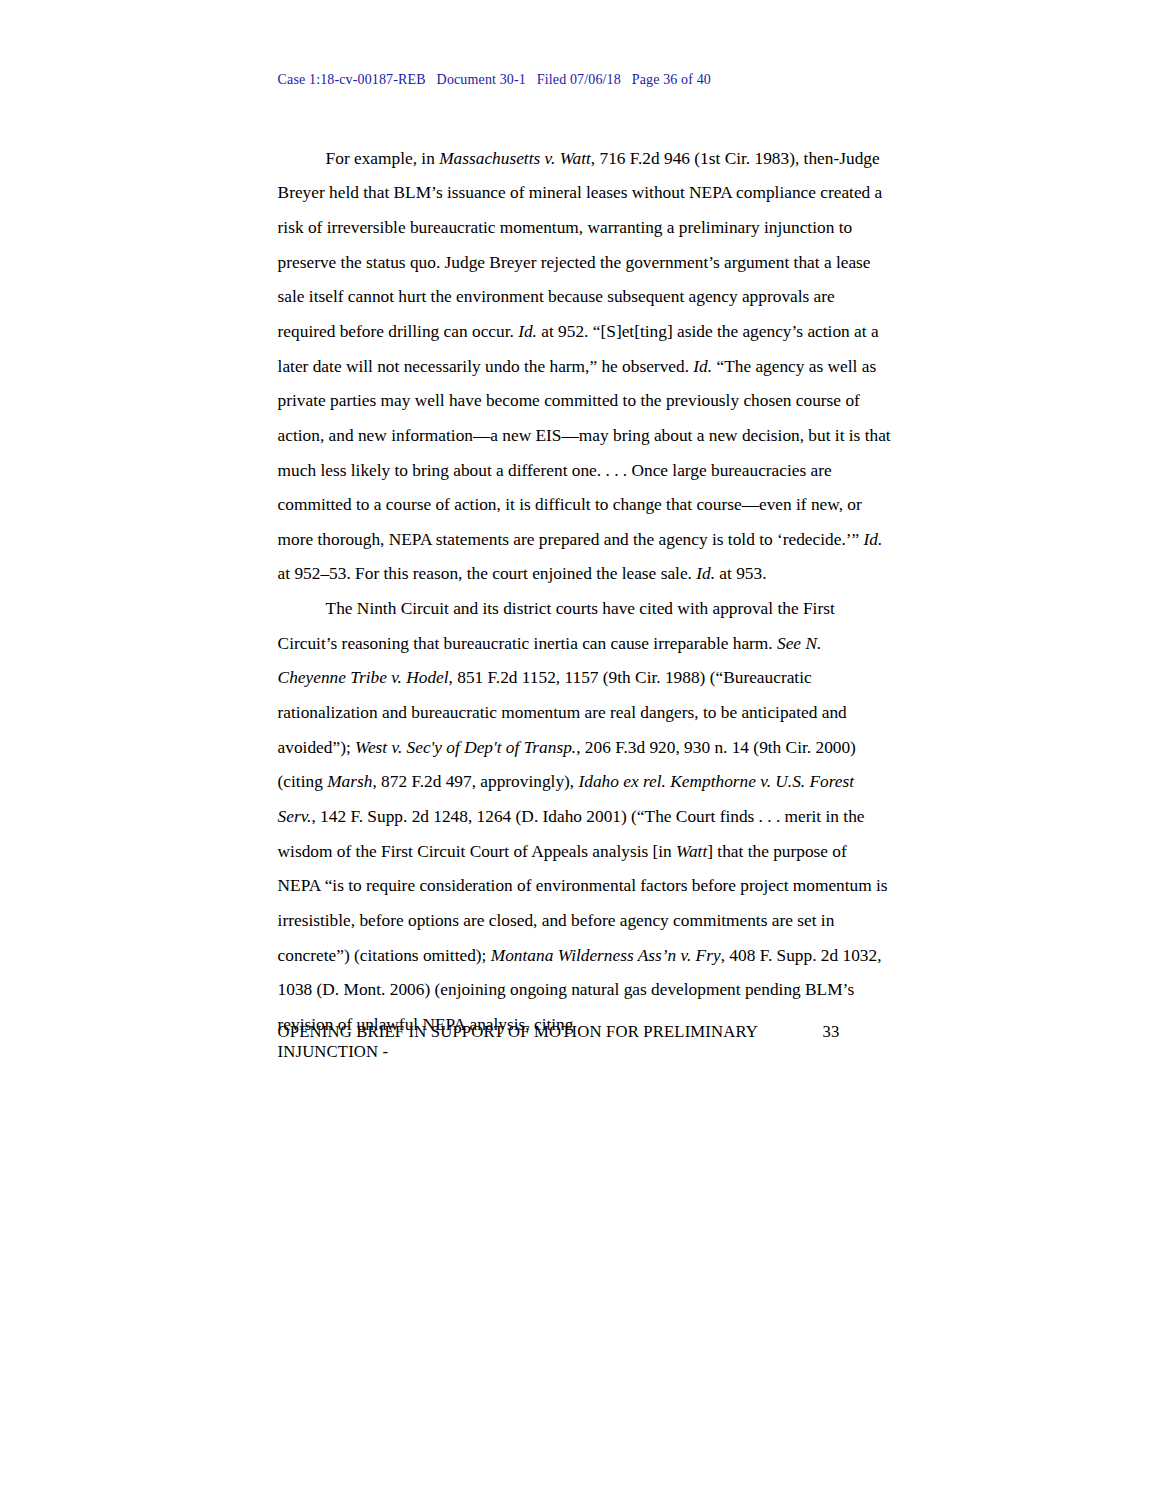Case 1:18-cv-00187-REB Document 30-1 Filed 07/06/18 Page 36 of 40
For example, in Massachusetts v. Watt, 716 F.2d 946 (1st Cir. 1983), then-Judge Breyer held that BLM’s issuance of mineral leases without NEPA compliance created a risk of irreversible bureaucratic momentum, warranting a preliminary injunction to preserve the status quo. Judge Breyer rejected the government’s argument that a lease sale itself cannot hurt the environment because subsequent agency approvals are required before drilling can occur. Id. at 952. “[S]et[ting] aside the agency’s action at a later date will not necessarily undo the harm,” he observed. Id. “The agency as well as private parties may well have become committed to the previously chosen course of action, and new information—a new EIS—may bring about a new decision, but it is that much less likely to bring about a different one. . . . Once large bureaucracies are committed to a course of action, it is difficult to change that course—even if new, or more thorough, NEPA statements are prepared and the agency is told to ‘redecide.’” Id. at 952–53. For this reason, the court enjoined the lease sale. Id. at 953.
The Ninth Circuit and its district courts have cited with approval the First Circuit’s reasoning that bureaucratic inertia can cause irreparable harm. See N. Cheyenne Tribe v. Hodel, 851 F.2d 1152, 1157 (9th Cir. 1988) (“Bureaucratic rationalization and bureaucratic momentum are real dangers, to be anticipated and avoided”); West v. Sec'y of Dep't of Transp., 206 F.3d 920, 930 n. 14 (9th Cir. 2000) (citing Marsh, 872 F.2d 497, approvingly), Idaho ex rel. Kempthorne v. U.S. Forest Serv., 142 F. Supp. 2d 1248, 1264 (D. Idaho 2001) (“The Court finds . . . merit in the wisdom of the First Circuit Court of Appeals analysis [in Watt] that the purpose of NEPA “is to require consideration of environmental factors before project momentum is irresistible, before options are closed, and before agency commitments are set in concrete”) (citations omitted); Montana Wilderness Ass’n v. Fry, 408 F. Supp. 2d 1032, 1038 (D. Mont. 2006) (enjoining ongoing natural gas development pending BLM’s revision of unlawful NEPA analysis, citing
OPENING BRIEF IN SUPPORT OF MOTION FOR PRELIMINARY INJUNCTION - 33